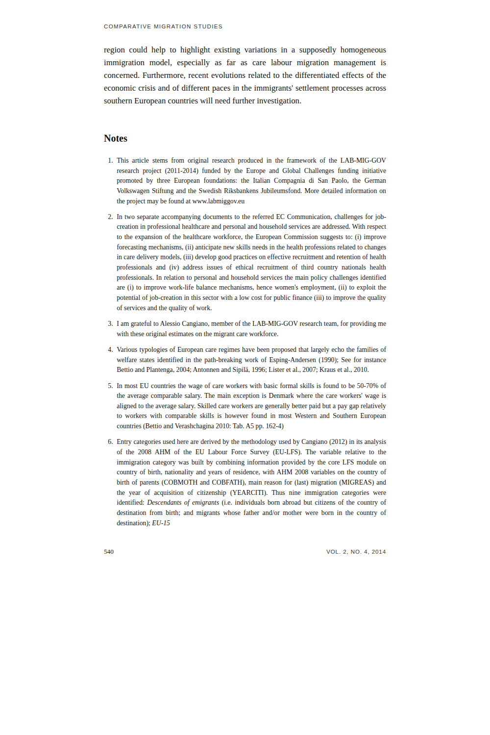Comparative Migration Studies
region could help to highlight existing variations in a supposedly homogeneous immigration model, especially as far as care labour migration management is concerned. Furthermore, recent evolutions related to the differentiated effects of the economic crisis and of different paces in the immigrants' settlement processes across southern European countries will need further investigation.
Notes
This article stems from original research produced in the framework of the LAB-MIG-GOV research project (2011-2014) funded by the Europe and Global Challenges funding initiative promoted by three European foundations: the Italian Compagnia di San Paolo, the German Volkswagen Stiftung and the Swedish Riksbankens Jubileumsfond. More detailed information on the project may be found at www.labmiggov.eu
In two separate accompanying documents to the referred EC Communication, challenges for job-creation in professional healthcare and personal and household services are addressed. With respect to the expansion of the healthcare workforce, the European Commission suggests to: (i) improve forecasting mechanisms, (ii) anticipate new skills needs in the health professions related to changes in care delivery models, (iii) develop good practices on effective recruitment and retention of health professionals and (iv) address issues of ethical recruitment of third country nationals health professionals. In relation to personal and household services the main policy challenges identified are (i) to improve work-life balance mechanisms, hence women's employment, (ii) to exploit the potential of job-creation in this sector with a low cost for public finance (iii) to improve the quality of services and the quality of work.
I am grateful to Alessio Cangiano, member of the LAB-MIG-GOV research team, for providing me with these original estimates on the migrant care workforce.
Various typologies of European care regimes have been proposed that largely echo the families of welfare states identified in the path-breaking work of Esping-Andersen (1990); See for instance Bettio and Plantenga, 2004; Antonnen and Sipilä, 1996; Lister et al., 2007; Kraus et al., 2010.
In most EU countries the wage of care workers with basic formal skills is found to be 50-70% of the average comparable salary. The main exception is Denmark where the care workers' wage is aligned to the average salary. Skilled care workers are generally better paid but a pay gap relatively to workers with comparable skills is however found in most Western and Southern European countries (Bettio and Verashchagina 2010: Tab. A5 pp. 162-4)
Entry categories used here are derived by the methodology used by Cangiano (2012) in its analysis of the 2008 AHM of the EU Labour Force Survey (EU-LFS). The variable relative to the immigration category was built by combining information provided by the core LFS module on country of birth, nationality and years of residence, with AHM 2008 variables on the country of birth of parents (COBMOTH and COBFATH), main reason for (last) migration (MIGREAS) and the year of acquisition of citizenship (YEARCITI). Thus nine immigration categories were identified: Descendants of emigrants (i.e. individuals born abroad but citizens of the country of destination from birth; and migrants whose father and/or mother were born in the country of destination); EU-15
540 Vol. 2, No. 4, 2014